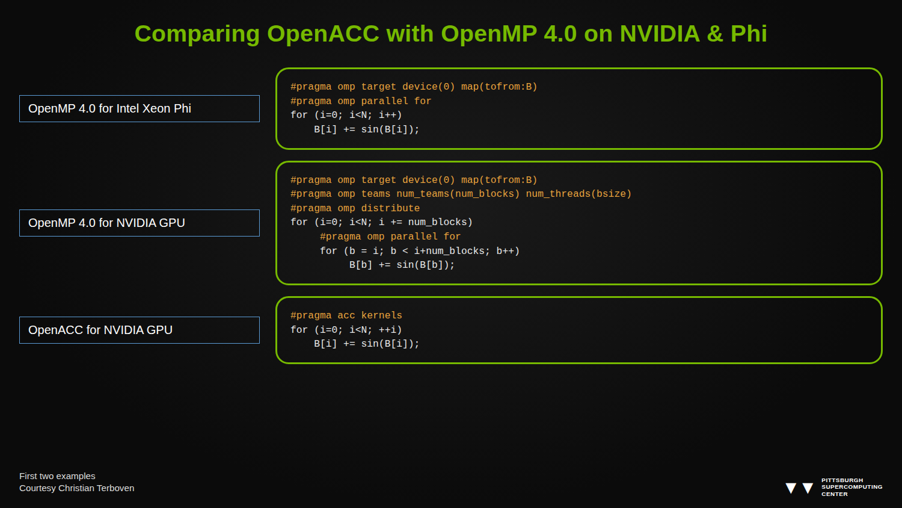Comparing OpenACC with OpenMP 4.0 on NVIDIA & Phi
OpenMP 4.0 for Intel Xeon Phi
#pragma omp target device(0) map(tofrom:B)
#pragma omp parallel for
for (i=0; i<N; i++)
    B[i] += sin(B[i]);
OpenMP 4.0 for NVIDIA GPU
#pragma omp target device(0) map(tofrom:B)
#pragma omp teams num_teams(num_blocks) num_threads(bsize)
#pragma omp distribute
for (i=0; i<N; i += num_blocks)
     #pragma omp parallel for
     for (b = i; b < i+num_blocks; b++)
          B[b] += sin(B[b]);
OpenACC for NVIDIA GPU
#pragma acc kernels
for (i=0; i<N; ++i)
    B[i] += sin(B[i]);
First two examples
Courtesy Christian Terboven
▼▼ Pittsburgh
Supercomputing
Center